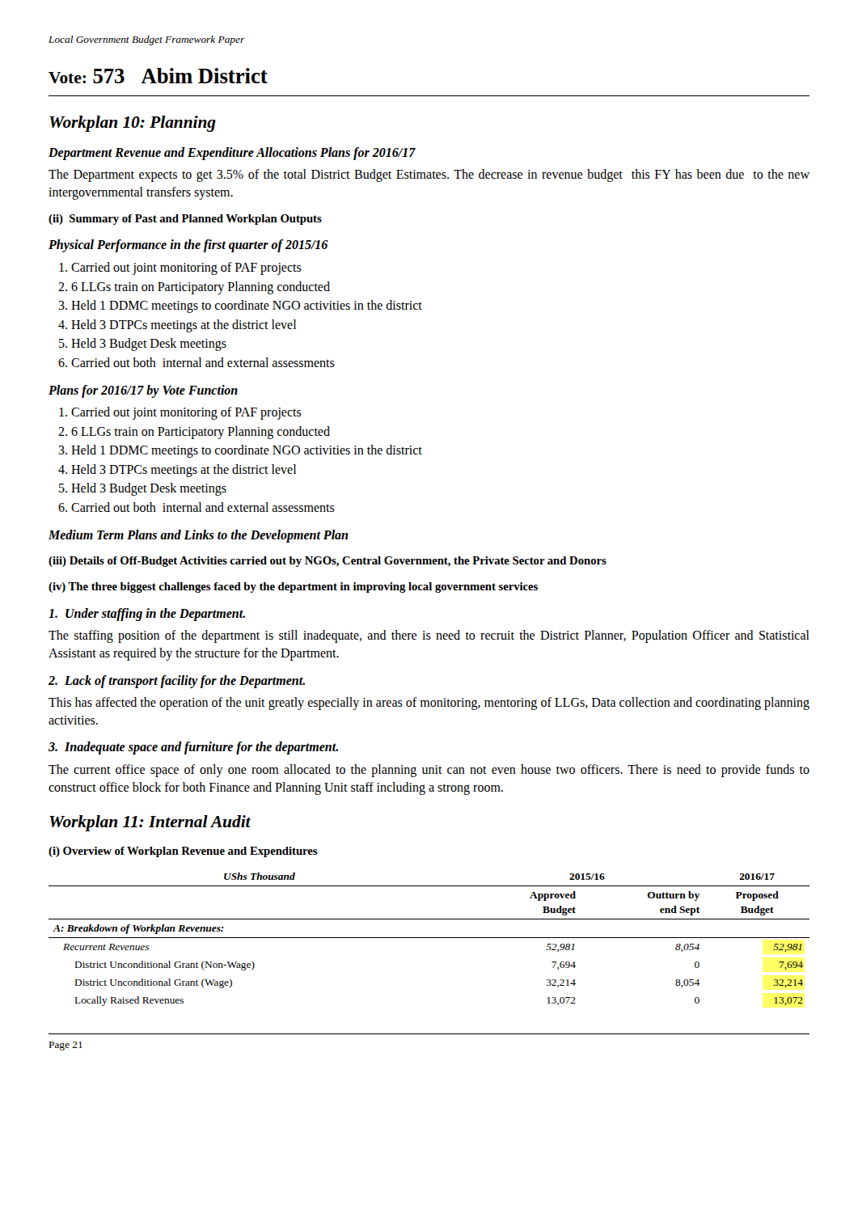Local Government Budget Framework Paper
Vote: 573 Abim District
Workplan 10: Planning
Department Revenue and Expenditure Allocations Plans for 2016/17
The Department expects to get 3.5% of the total District Budget Estimates. The decrease in revenue budget this FY has been due to the new intergovernmental transfers system.
(ii) Summary of Past and Planned Workplan Outputs
Physical Performance in the first quarter of 2015/16
Carried out joint monitoring of PAF projects
6 LLGs train on Participatory Planning conducted
Held 1 DDMC meetings to coordinate NGO activities in the district
Held 3 DTPCs meetings at the district level
Held 3 Budget Desk meetings
Carried out both internal and external assessments
Plans for 2016/17 by Vote Function
Carried out joint monitoring of PAF projects
6 LLGs train on Participatory Planning conducted
Held 1 DDMC meetings to coordinate NGO activities in the district
Held 3 DTPCs meetings at the district level
Held 3 Budget Desk meetings
Carried out both internal and external assessments
Medium Term Plans and Links to the Development Plan
(iii) Details of Off-Budget Activities carried out by NGOs, Central Government, the Private Sector and Donors
(iv) The three biggest challenges faced by the department in improving local government services
1. Under staffing in the Department.
The staffing position of the department is still inadequate, and there is need to recruit the District Planner, Population Officer and Statistical Assistant as required by the structure for the Dpartment.
2. Lack of transport facility for the Department.
This has affected the operation of the unit greatly especially in areas of monitoring, mentoring of LLGs, Data collection and coordinating planning activities.
3. Inadequate space and furniture for the department.
The current office space of only one room allocated to the planning unit can not even house two officers. There is need to provide funds to construct office block for both Finance and Planning Unit staff including a strong room.
Workplan 11: Internal Audit
(i) Overview of Workplan Revenue and Expenditures
| UShs Thousand | 2015/16 | 2016/17 |
| | Approved Budget | Outturn by end Sept | Proposed Budget |
| A: Breakdown of Workplan Revenues: |
| Recurrent Revenues | 52,981 | 8,054 | 52,981 |
| District Unconditional Grant (Non-Wage) | 7,694 | 0 | 7,694 |
| District Unconditional Grant (Wage) | 32,214 | 8,054 | 32,214 |
| Locally Raised Revenues | 13,072 | 0 | 13,072 |
Page 21